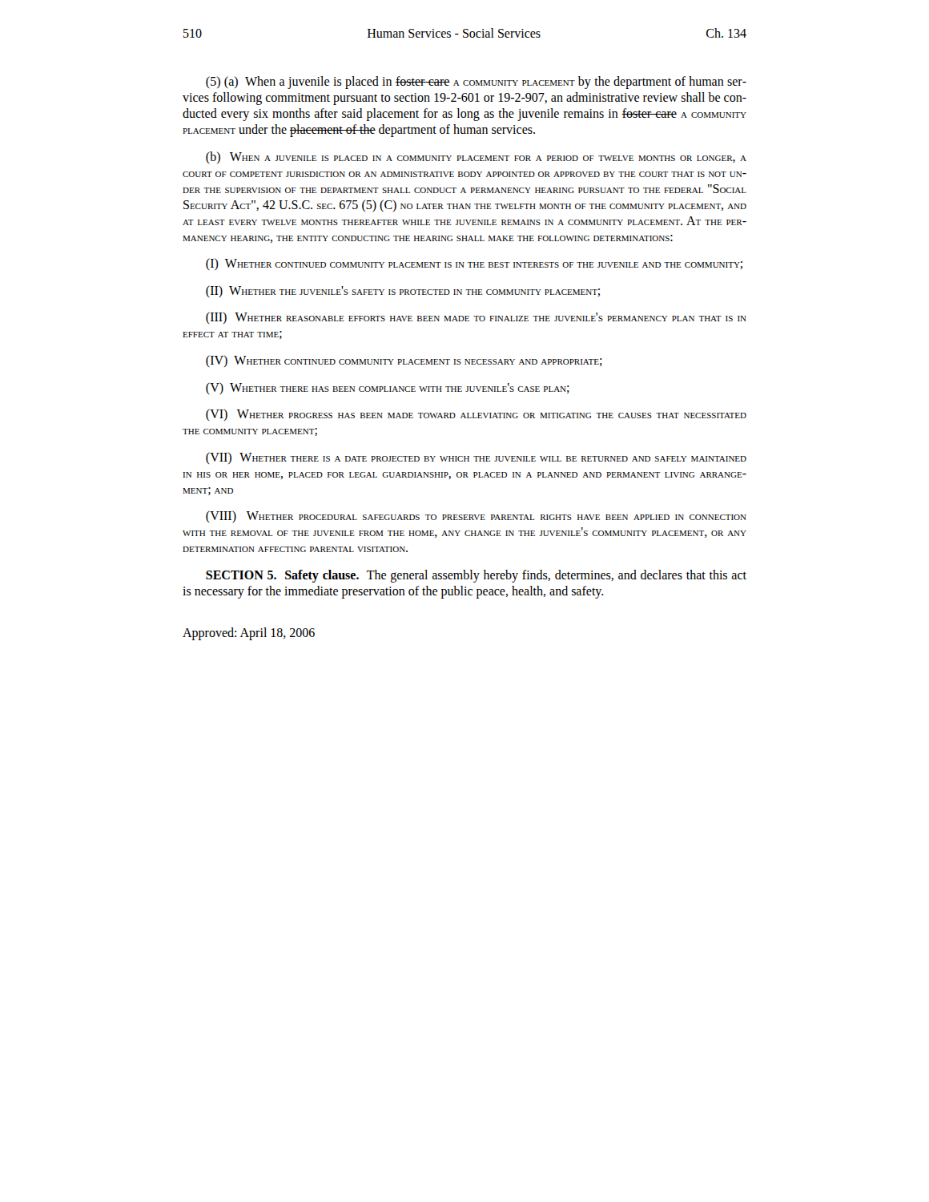510 Human Services - Social Services Ch. 134
(5) (a) When a juvenile is placed in foster care a community placement by the department of human services following commitment pursuant to section 19-2-601 or 19-2-907, an administrative review shall be conducted every six months after said placement for as long as the juvenile remains in foster care a community placement under the placement of the department of human services.
(b) When a juvenile is placed in a community placement for a period of twelve months or longer, a court of competent jurisdiction or an administrative body appointed or approved by the court that is not under the supervision of the department shall conduct a permanency hearing pursuant to the federal "Social Security Act", 42 U.S.C. sec. 675 (5) (C) no later than the twelfth month of the community placement, and at least every twelve months thereafter while the juvenile remains in a community placement. At the permanency hearing, the entity conducting the hearing shall make the following determinations:
(I) Whether continued community placement is in the best interests of the juvenile and the community;
(II) Whether the juvenile's safety is protected in the community placement;
(III) Whether reasonable efforts have been made to finalize the juvenile's permanency plan that is in effect at that time;
(IV) Whether continued community placement is necessary and appropriate;
(V) Whether there has been compliance with the juvenile's case plan;
(VI) Whether progress has been made toward alleviating or mitigating the causes that necessitated the community placement;
(VII) Whether there is a date projected by which the juvenile will be returned and safely maintained in his or her home, placed for legal guardianship, or placed in a planned and permanent living arrangement; and
(VIII) Whether procedural safeguards to preserve parental rights have been applied in connection with the removal of the juvenile from the home, any change in the juvenile's community placement, or any determination affecting parental visitation.
SECTION 5. Safety clause. The general assembly hereby finds, determines, and declares that this act is necessary for the immediate preservation of the public peace, health, and safety.
Approved: April 18, 2006